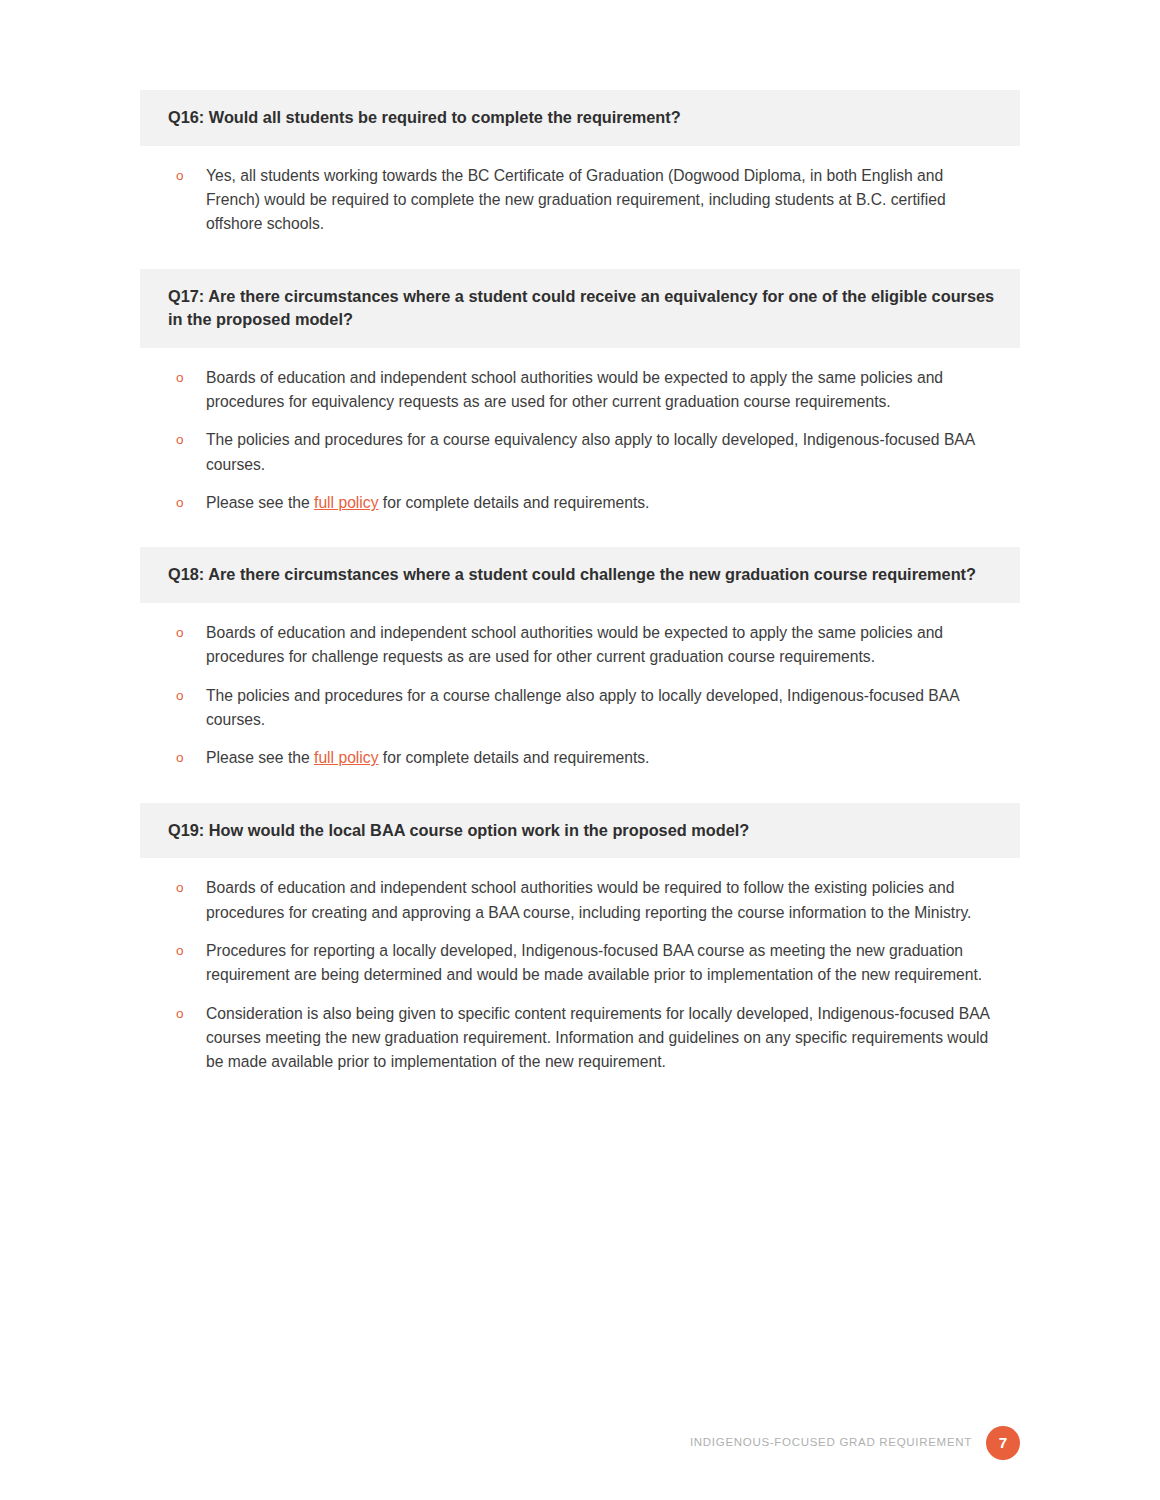Q16: Would all students be required to complete the requirement?
Yes, all students working towards the BC Certificate of Graduation (Dogwood Diploma, in both English and French) would be required to complete the new graduation requirement, including students at B.C. certified offshore schools.
Q17: Are there circumstances where a student could receive an equivalency for one of the eligible courses in the proposed model?
Boards of education and independent school authorities would be expected to apply the same policies and procedures for equivalency requests as are used for other current graduation course requirements.
The policies and procedures for a course equivalency also apply to locally developed, Indigenous-focused BAA courses.
Please see the full policy for complete details and requirements.
Q18: Are there circumstances where a student could challenge the new graduation course requirement?
Boards of education and independent school authorities would be expected to apply the same policies and procedures for challenge requests as are used for other current graduation course requirements.
The policies and procedures for a course challenge also apply to locally developed, Indigenous-focused BAA courses.
Please see the full policy for complete details and requirements.
Q19: How would the local BAA course option work in the proposed model?
Boards of education and independent school authorities would be required to follow the existing policies and procedures for creating and approving a BAA course, including reporting the course information to the Ministry.
Procedures for reporting a locally developed, Indigenous-focused BAA course as meeting the new graduation requirement are being determined and would be made available prior to implementation of the new requirement.
Consideration is also being given to specific content requirements for locally developed, Indigenous-focused BAA courses meeting the new graduation requirement. Information and guidelines on any specific requirements would be made available prior to implementation of the new requirement.
Indigenous-Focused Grad Requirement 7